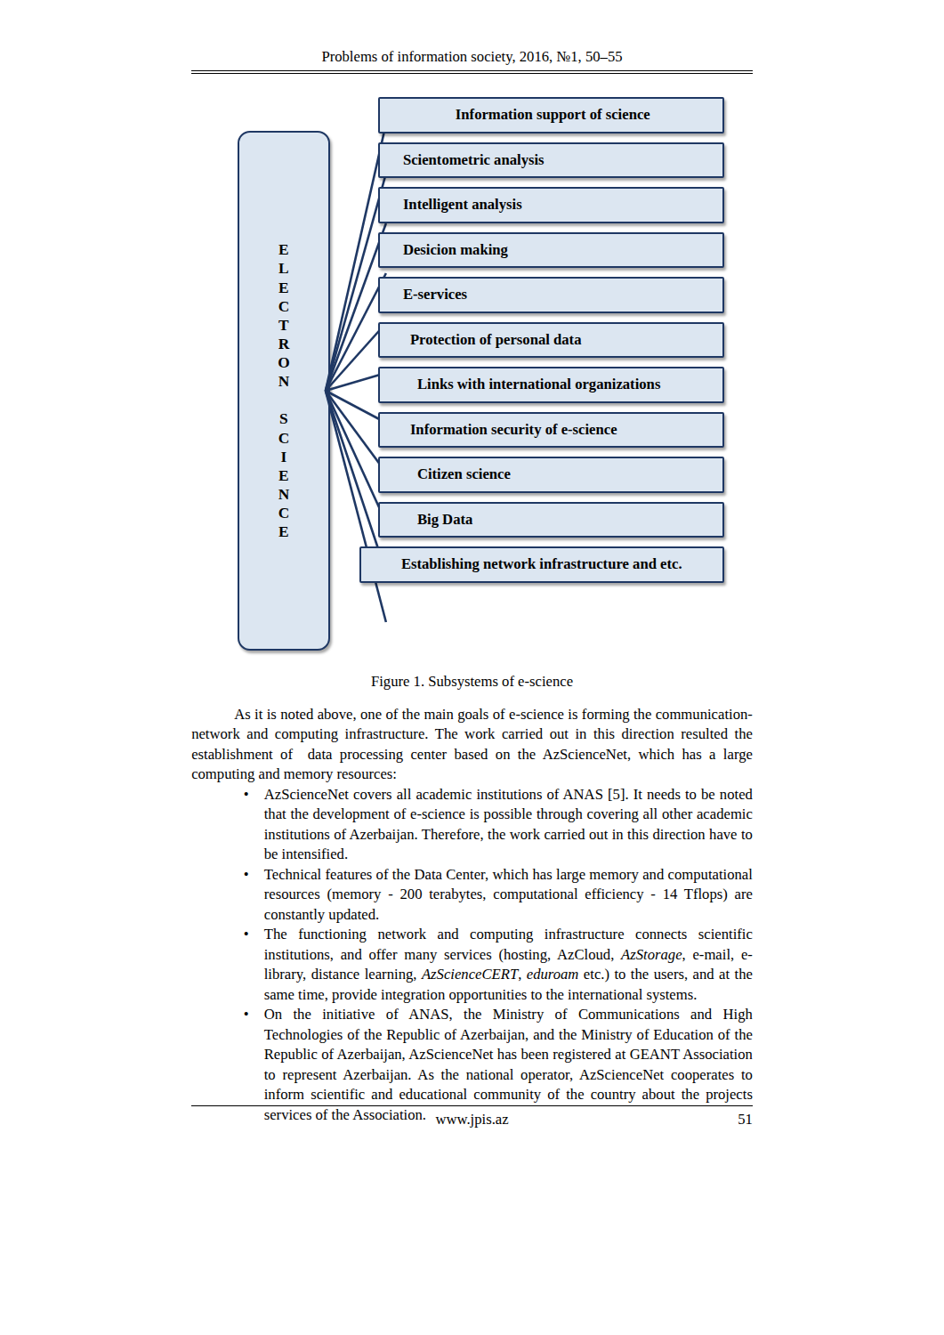Problems of information society, 2016, №1, 50–55
E L E C T R O N S C I E N C E
Information support of science
Scientometric analysis
Intelligent analysis
Desicion making
E-services
Protection of personal data
Links with international organizations
Information security of e-science
Citizen science
Big Data
Establishing network infrastructure and etc.
Figure 1. Subsystems of e-science
As it is noted above, one of the main goals of e-science is forming the communication-network and computing infrastructure. The work carried out in this direction resulted the establishment of data processing center based on the AzScienceNet, which has a large computing and memory resources:
AzScienceNet covers all academic institutions of ANAS [5]. It needs to be noted that the development of e-science is possible through covering all other academic institutions of Azerbaijan. Therefore, the work carried out in this direction have to be intensified.
Technical features of the Data Center, which has large memory and computational resources (memory - 200 terabytes, computational efficiency - 14 Tflops) are constantly updated.
The functioning network and computing infrastructure connects scientific institutions, and offer many services (hosting, AzCloud, AzStorage, e-mail, e-library, distance learning, AzScienceCERT, eduroam etc.) to the users, and at the same time, provide integration opportunities to the international systems.
On the initiative of ANAS, the Ministry of Communications and High Technologies of the Republic of Azerbaijan, and the Ministry of Education of the Republic of Azerbaijan, AzScienceNet has been registered at GEANT Association to represent Azerbaijan. As the national operator, AzScienceNet cooperates to inform scientific and educational community of the country about the projects services of the Association.
www.jpis.az
51